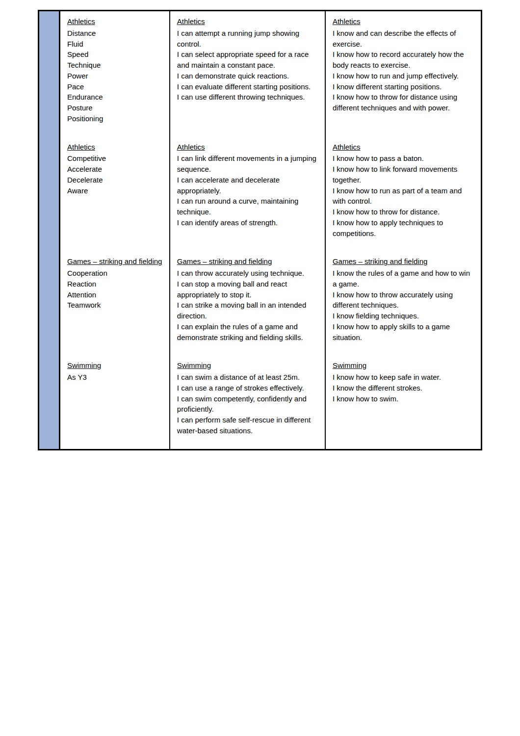| Athletics Distance Fluid Speed Technique Power Pace Endurance Posture Positioning | Athletics I can attempt a running jump showing control. I can select appropriate speed for a race and maintain a constant pace. I can demonstrate quick reactions. I can evaluate different starting positions. I can use different throwing techniques. | Athletics I know and can describe the effects of exercise. I know how to record accurately how the body reacts to exercise. I know how to run and jump effectively. I know different starting positions. I know how to throw for distance using different techniques and with power. |
| Athletics Competitive Accelerate Decelerate Aware | Athletics I can link different movements in a jumping sequence. I can accelerate and decelerate appropriately. I can run around a curve, maintaining technique. I can identify areas of strength. | Athletics I know how to pass a baton. I know how to link forward movements together. I know how to run as part of a team and with control. I know how to throw for distance. I know how to apply techniques to competitions. |
| Games – striking and fielding Cooperation Reaction Attention Teamwork | Games – striking and fielding I can throw accurately using technique. I can stop a moving ball and react appropriately to stop it. I can strike a moving ball in an intended direction. I can explain the rules of a game and demonstrate striking and fielding skills. | Games – striking and fielding I know the rules of a game and how to win a game. I know how to throw accurately using different techniques. I know fielding techniques. I know how to apply skills to a game situation. |
| Swimming As Y3 | Swimming I can swim a distance of at least 25m. I can use a range of strokes effectively. I can swim competently, confidently and proficiently. I can perform safe self-rescue in different water-based situations. | Swimming I know how to keep safe in water. I know the different strokes. I know how to swim. |